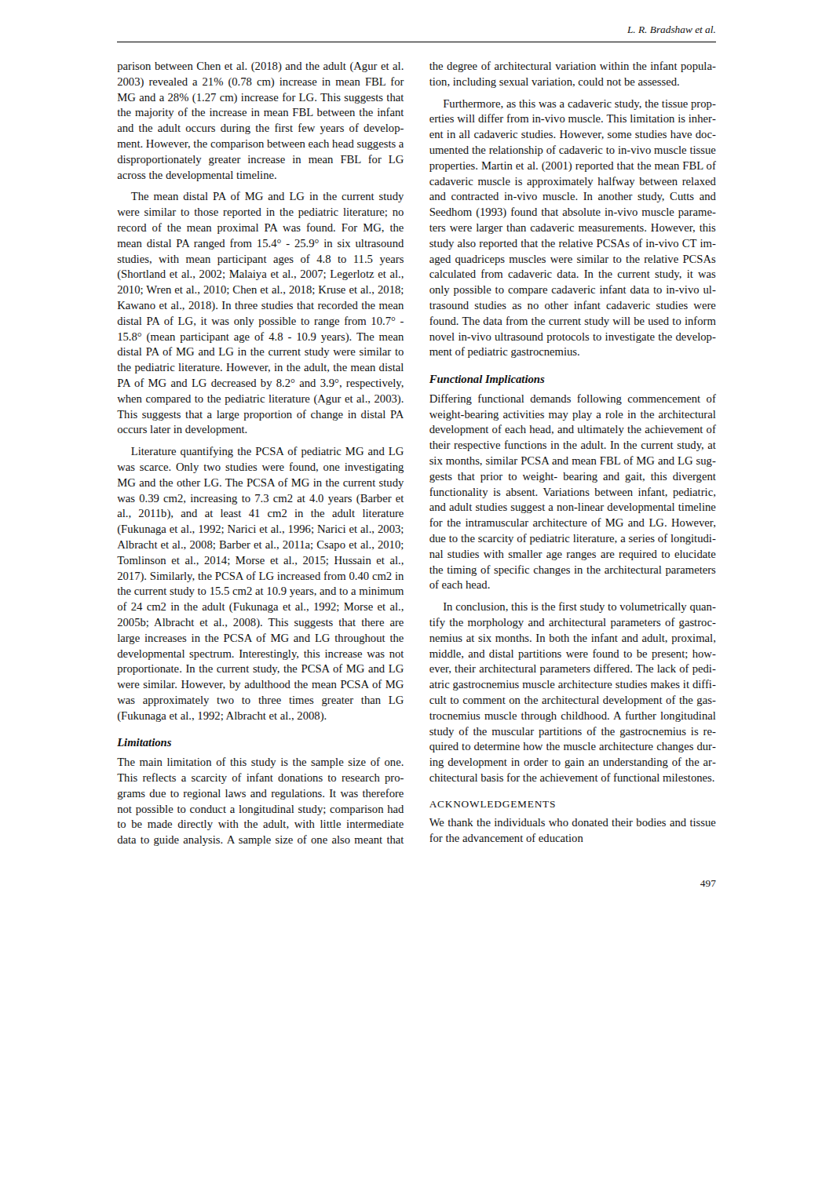L. R. Bradshaw et al.
parison between Chen et al. (2018) and the adult (Agur et al. 2003) revealed a 21% (0.78 cm) increase in mean FBL for MG and a 28% (1.27 cm) increase for LG. This suggests that the majority of the increase in mean FBL between the infant and the adult occurs during the first few years of development. However, the comparison between each head suggests a disproportionately greater increase in mean FBL for LG across the developmental timeline.
The mean distal PA of MG and LG in the current study were similar to those reported in the pediatric literature; no record of the mean proximal PA was found. For MG, the mean distal PA ranged from 15.4° - 25.9° in six ultrasound studies, with mean participant ages of 4.8 to 11.5 years (Shortland et al., 2002; Malaiya et al., 2007; Legerlotz et al., 2010; Wren et al., 2010; Chen et al., 2018; Kruse et al., 2018; Kawano et al., 2018). In three studies that recorded the mean distal PA of LG, it was only possible to range from 10.7° - 15.8° (mean participant age of 4.8 - 10.9 years). The mean distal PA of MG and LG in the current study were similar to the pediatric literature. However, in the adult, the mean distal PA of MG and LG decreased by 8.2° and 3.9°, respectively, when compared to the pediatric literature (Agur et al., 2003). This suggests that a large proportion of change in distal PA occurs later in development.
Literature quantifying the PCSA of pediatric MG and LG was scarce. Only two studies were found, one investigating MG and the other LG. The PCSA of MG in the current study was 0.39 cm2, increasing to 7.3 cm2 at 4.0 years (Barber et al., 2011b), and at least 41 cm2 in the adult literature (Fukunaga et al., 1992; Narici et al., 1996; Narici et al., 2003; Albracht et al., 2008; Barber et al., 2011a; Csapo et al., 2010; Tomlinson et al., 2014; Morse et al., 2015; Hussain et al., 2017). Similarly, the PCSA of LG increased from 0.40 cm2 in the current study to 15.5 cm2 at 10.9 years, and to a minimum of 24 cm2 in the adult (Fukunaga et al., 1992; Morse et al., 2005b; Albracht et al., 2008). This suggests that there are large increases in the PCSA of MG and LG throughout the developmental spectrum. Interestingly, this increase was not proportionate. In the current study, the PCSA of MG and LG were similar. However, by adulthood the mean PCSA of MG was approximately two to three times greater than LG (Fukunaga et al., 1992; Albracht et al., 2008).
Limitations
The main limitation of this study is the sample size of one. This reflects a scarcity of infant donations to research programs due to regional laws and regulations. It was therefore not possible to conduct a longitudinal study; comparison had to be made directly with the adult, with little intermediate data to guide analysis. A sample size of one also meant that the degree of architectural variation within the infant population, including sexual variation, could not be assessed.
Furthermore, as this was a cadaveric study, the tissue properties will differ from in-vivo muscle. This limitation is inherent in all cadaveric studies. However, some studies have documented the relationship of cadaveric to in-vivo muscle tissue properties. Martin et al. (2001) reported that the mean FBL of cadaveric muscle is approximately halfway between relaxed and contracted in-vivo muscle. In another study, Cutts and Seedhom (1993) found that absolute in-vivo muscle parameters were larger than cadaveric measurements. However, this study also reported that the relative PCSAs of in-vivo CT imaged quadriceps muscles were similar to the relative PCSAs calculated from cadaveric data. In the current study, it was only possible to compare cadaveric infant data to in-vivo ultrasound studies as no other infant cadaveric studies were found. The data from the current study will be used to inform novel in-vivo ultrasound protocols to investigate the development of pediatric gastrocnemius.
Functional Implications
Differing functional demands following commencement of weight-bearing activities may play a role in the architectural development of each head, and ultimately the achievement of their respective functions in the adult. In the current study, at six months, similar PCSA and mean FBL of MG and LG suggests that prior to weight- bearing and gait, this divergent functionality is absent. Variations between infant, pediatric, and adult studies suggest a non-linear developmental timeline for the intramuscular architecture of MG and LG. However, due to the scarcity of pediatric literature, a series of longitudinal studies with smaller age ranges are required to elucidate the timing of specific changes in the architectural parameters of each head.
In conclusion, this is the first study to volumetrically quantify the morphology and architectural parameters of gastrocnemius at six months. In both the infant and adult, proximal, middle, and distal partitions were found to be present; however, their architectural parameters differed. The lack of pediatric gastrocnemius muscle architecture studies makes it difficult to comment on the architectural development of the gastrocnemius muscle through childhood. A further longitudinal study of the muscular partitions of the gastrocnemius is required to determine how the muscle architecture changes during development in order to gain an understanding of the architectural basis for the achievement of functional milestones.
ACKNOWLEDGEMENTS
We thank the individuals who donated their bodies and tissue for the advancement of education
497